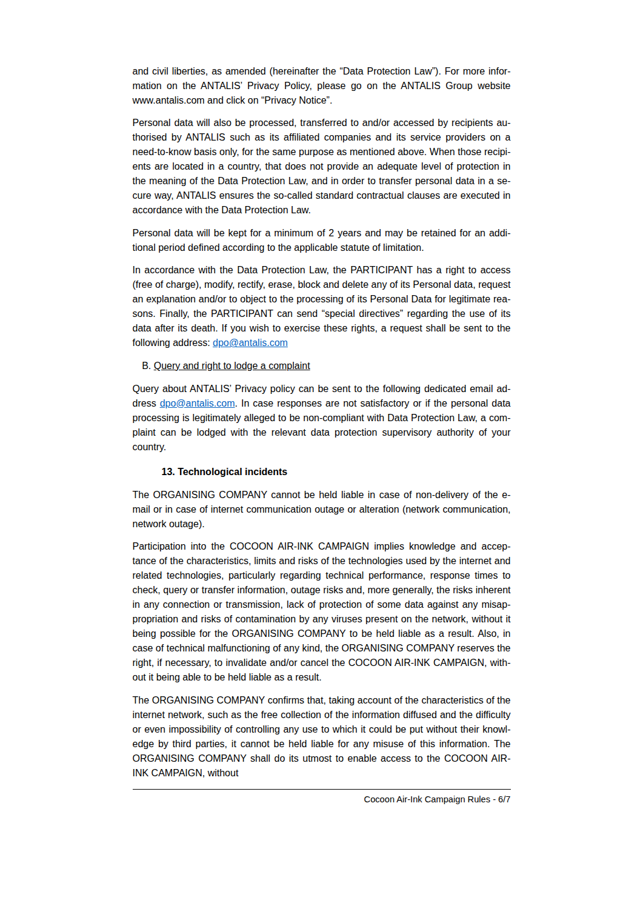and civil liberties, as amended (hereinafter the “Data Protection Law”). For more information on the ANTALIS’ Privacy Policy, please go on the ANTALIS Group website www.antalis.com and click on “Privacy Notice”.
Personal data will also be processed, transferred to and/or accessed by recipients authorised by ANTALIS such as its affiliated companies and its service providers on a need-to-know basis only, for the same purpose as mentioned above. When those recipients are located in a country, that does not provide an adequate level of protection in the meaning of the Data Protection Law, and in order to transfer personal data in a secure way, ANTALIS ensures the so-called standard contractual clauses are executed in accordance with the Data Protection Law.
Personal data will be kept for a minimum of 2 years and may be retained for an additional period defined according to the applicable statute of limitation.
In accordance with the Data Protection Law, the PARTICIPANT has a right to access (free of charge), modify, rectify, erase, block and delete any of its Personal data, request an explanation and/or to object to the processing of its Personal Data for legitimate reasons. Finally, the PARTICIPANT can send “special directives” regarding the use of its data after its death. If you wish to exercise these rights, a request shall be sent to the following address: dpo@antalis.com
Query and right to lodge a complaint
Query about ANTALIS’ Privacy policy can be sent to the following dedicated email address dpo@antalis.com. In case responses are not satisfactory or if the personal data processing is legitimately alleged to be non-compliant with Data Protection Law, a complaint can be lodged with the relevant data protection supervisory authority of your country.
13. Technological incidents
The ORGANISING COMPANY cannot be held liable in case of non-delivery of the e-mail or in case of internet communication outage or alteration (network communication, network outage).
Participation into the COCOON AIR-INK CAMPAIGN implies knowledge and acceptance of the characteristics, limits and risks of the technologies used by the internet and related technologies, particularly regarding technical performance, response times to check, query or transfer information, outage risks and, more generally, the risks inherent in any connection or transmission, lack of protection of some data against any misappropriation and risks of contamination by any viruses present on the network, without it being possible for the ORGANISING COMPANY to be held liable as a result. Also, in case of technical malfunctioning of any kind, the ORGANISING COMPANY reserves the right, if necessary, to invalidate and/or cancel the COCOON AIR-INK CAMPAIGN, without it being able to be held liable as a result.
The ORGANISING COMPANY confirms that, taking account of the characteristics of the internet network, such as the free collection of the information diffused and the difficulty or even impossibility of controlling any use to which it could be put without their knowledge by third parties, it cannot be held liable for any misuse of this information. The ORGANISING COMPANY shall do its utmost to enable access to the COCOON AIR-INK CAMPAIGN, without
Cocoon Air-Ink Campaign Rules - 6/7